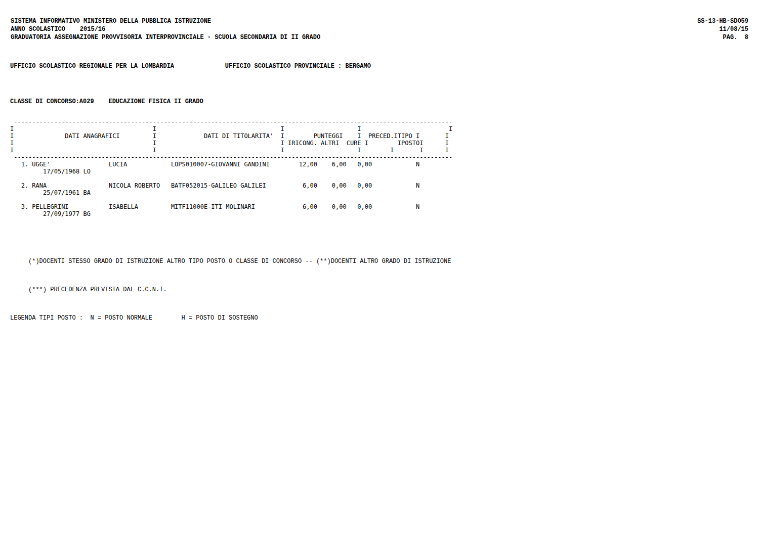| SISTEMA INFORMATIVO MINISTERO DELLA PUBBLICA ISTRUZIONE | SS-13-HB-SDO59 |
| ANNO SCOLASTICO 2015/16 | 11/08/15 |
| GRADUATORIA ASSEGNAZIONE PROVVISORIA INTERPROVINCIALE - SCUOLA SECONDARIA DI II GRADO | PAG. 8 |
UFFICIO SCOLASTICO REGIONALE PER LA LOMBARDIA UFFICIO SCOLASTICO PROVINCIALE : BERGAMO
CLASSE DI CONCORSO:A029 EDUCAZIONE FISICA II GRADO
 ------------------------------------------------------------------------------------------------------------------------
I                                      I                                  I                    I                        I
I              DATI ANAGRAFICI         I             DATI DI TITOLARITA'  I        PUNTEGGI    I  PRECED.ITIPO I       I
I                                      I                                  I IRICONG. ALTRI  CURE I        IPOSTOI      I
I                                      I                                  I                    I        I       I      I
 ------------------------------------------------------------------------------------------------------------------------
   1. UGGE'                LUCIA            LOPS010007-GIOVANNI GANDINI        12,00    6,00   0,00            N
         17/05/1968 LO

   2. RANA                 NICOLA ROBERTO   BATF052015-GALILEO GALILEI          6,00    0,00   0,00            N
         25/07/1961 BA

   3. PELLEGRINI           ISABELLA         MITF11000E-ITI MOLINARI             6,00    0,00   0,00            N
         27/09/1977 BG
(*)DOCENTI STESSO GRADO DI ISTRUZIONE ALTRO TIPO POSTO O CLASSE DI CONCORSO -- (**)DOCENTI ALTRO GRADO DI ISTRUZIONE
(***) PRECEDENZA PREVISTA DAL C.C.N.I.
LEGENDA TIPI POSTO : N = POSTO NORMALE H = POSTO DI SOSTEGNO